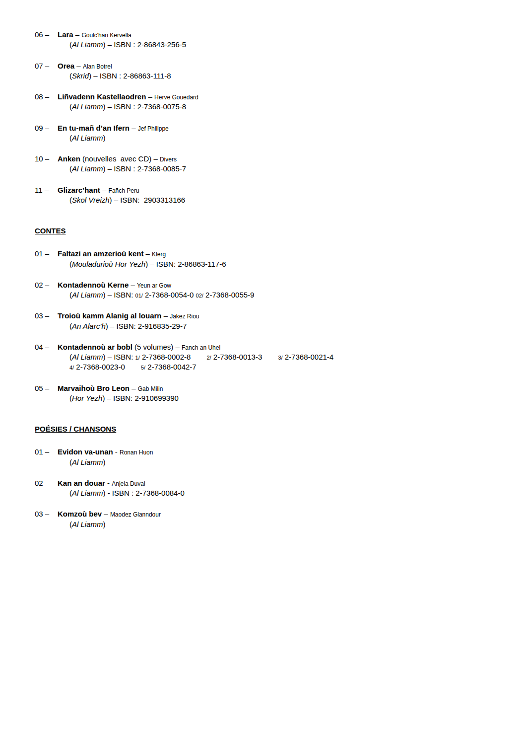06 –Lara – Goulc'han Kervella (Al Liamm) – ISBN : 2-86843-256-5
07 –Orea – Alan Botrel (Skrid) – ISBN : 2-86863-111-8
08 –Liñvadenn Kastellaodren – Herve Gouedard (Al Liamm) – ISBN : 2-7368-0075-8
09 –En tu-mañ d’an Ifern – Jef Philippe (Al Liamm)
10 –Anken (nouvelles avec CD) – Divers (Al Liamm) – ISBN : 2-7368-0085-7
11 –Glizarc’hant – Fañch Peru (Skol Vreizh) – ISBN: 2903313166
CONTES
01 –Faltazi an amzerioù kent – Klerg (Mouladurioù Hor Yezh) – ISBN: 2-86863-117-6
02 –Kontadennoù Kerne – Yeun ar Gow (Al Liamm) – ISBN: 01/ 2-7368-0054-0 02/ 2-7368-0055-9
03 –Troioù kamm Alanig al louarn – Jakez Riou (An Alarc’h) – ISBN: 2-916835-29-7
04 –Kontadennoù ar bobl (5 volumes) – Fanch an Uhel (Al Liamm) – ISBN: 1/ 2-7368-0002-8 2/ 2-7368-0013-3 3/ 2-7368-0021-4
4/ 2-7368-0023-0 5/ 2-7368-0042-7
05 –Marvaihoù Bro Leon – Gab Milin (Hor Yezh) – ISBN: 2-910699390
POÉSIES / CHANSONS
01 –Evidon va-unan - Ronan Huon (Al Liamm)
02 –Kan an douar - Anjela Duval (Al Liamm) - ISBN : 2-7368-0084-0
03 –Komzoù bev – Maodez Glanndour (Al Liamm)